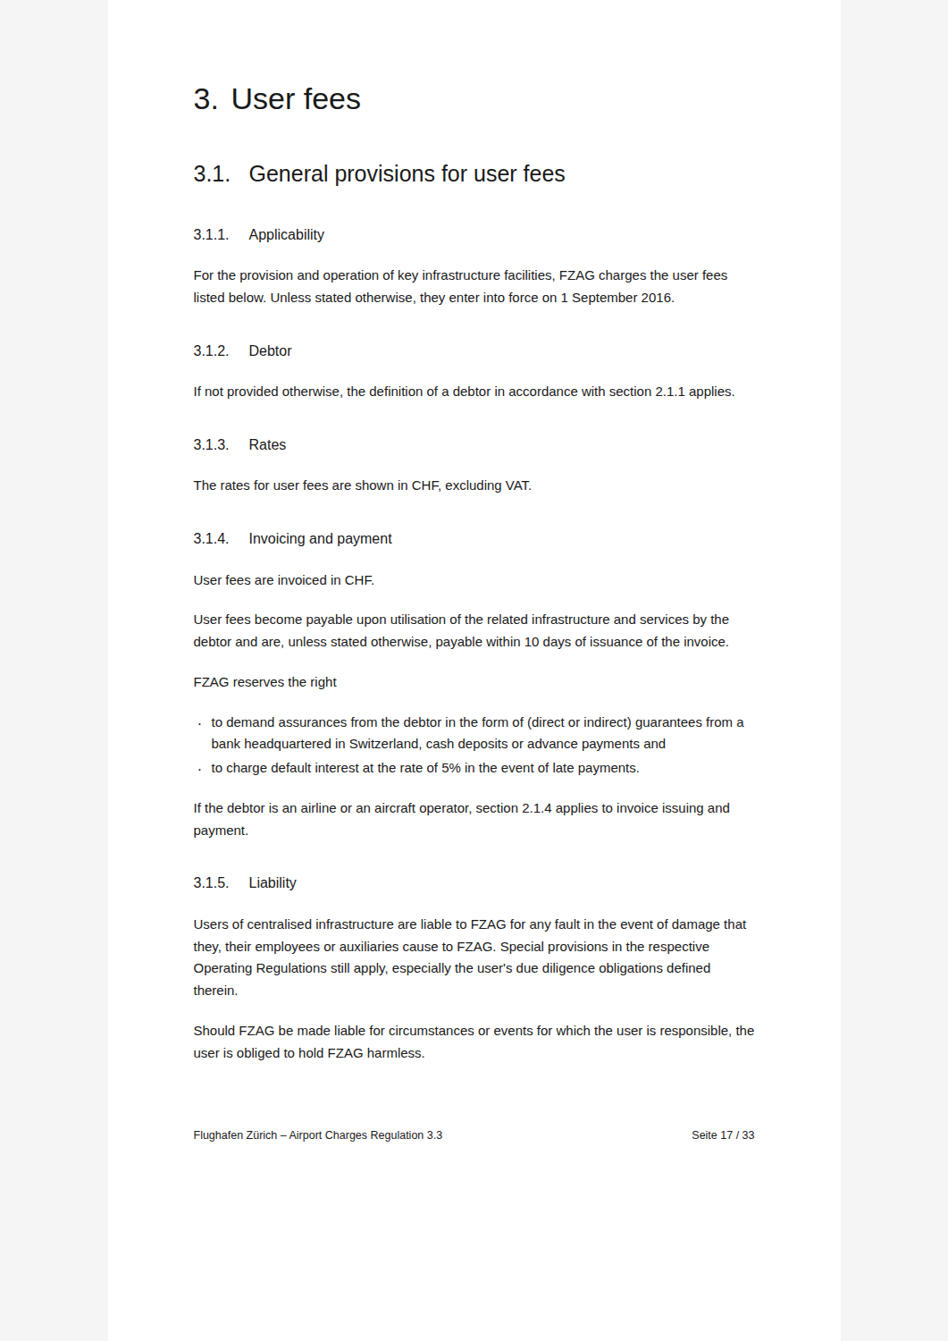3. User fees
3.1. General provisions for user fees
3.1.1. Applicability
For the provision and operation of key infrastructure facilities, FZAG charges the user fees listed below. Unless stated otherwise, they enter into force on 1 September 2016.
3.1.2. Debtor
If not provided otherwise, the definition of a debtor in accordance with section 2.1.1 applies.
3.1.3. Rates
The rates for user fees are shown in CHF, excluding VAT.
3.1.4. Invoicing and payment
User fees are invoiced in CHF.
User fees become payable upon utilisation of the related infrastructure and services by the debtor and are, unless stated otherwise, payable within 10 days of issuance of the invoice.
FZAG reserves the right
to demand assurances from the debtor in the form of (direct or indirect) guarantees from a bank headquartered in Switzerland, cash deposits or advance payments and
to charge default interest at the rate of 5% in the event of late payments.
If the debtor is an airline or an aircraft operator, section 2.1.4 applies to invoice issuing and payment.
3.1.5. Liability
Users of centralised infrastructure are liable to FZAG for any fault in the event of damage that they, their employees or auxiliaries cause to FZAG. Special provisions in the respective Operating Regulations still apply, especially the user's due diligence obligations defined therein.
Should FZAG be made liable for circumstances or events for which the user is responsible, the user is obliged to hold FZAG harmless.
Flughafen Zürich – Airport Charges Regulation 3.3 Seite 17 / 33